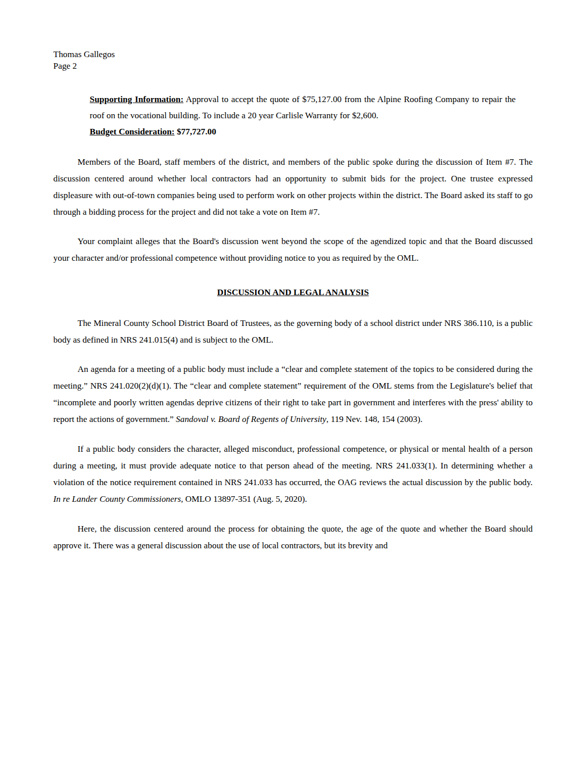Thomas Gallegos
Page 2
Supporting Information: Approval to accept the quote of $75,127.00 from the Alpine Roofing Company to repair the roof on the vocational building. To include a 20 year Carlisle Warranty for $2,600.
Budget Consideration: $77,727.00
Members of the Board, staff members of the district, and members of the public spoke during the discussion of Item #7. The discussion centered around whether local contractors had an opportunity to submit bids for the project. One trustee expressed displeasure with out-of-town companies being used to perform work on other projects within the district. The Board asked its staff to go through a bidding process for the project and did not take a vote on Item #7.
Your complaint alleges that the Board's discussion went beyond the scope of the agendized topic and that the Board discussed your character and/or professional competence without providing notice to you as required by the OML.
DISCUSSION AND LEGAL ANALYSIS
The Mineral County School District Board of Trustees, as the governing body of a school district under NRS 386.110, is a public body as defined in NRS 241.015(4) and is subject to the OML.
An agenda for a meeting of a public body must include a “clear and complete statement of the topics to be considered during the meeting.” NRS 241.020(2)(d)(1). The “clear and complete statement” requirement of the OML stems from the Legislature's belief that “incomplete and poorly written agendas deprive citizens of their right to take part in government and interferes with the press' ability to report the actions of government.” Sandoval v. Board of Regents of University, 119 Nev. 148, 154 (2003).
If a public body considers the character, alleged misconduct, professional competence, or physical or mental health of a person during a meeting, it must provide adequate notice to that person ahead of the meeting. NRS 241.033(1). In determining whether a violation of the notice requirement contained in NRS 241.033 has occurred, the OAG reviews the actual discussion by the public body. In re Lander County Commissioners, OMLO 13897-351 (Aug. 5, 2020).
Here, the discussion centered around the process for obtaining the quote, the age of the quote and whether the Board should approve it. There was a general discussion about the use of local contractors, but its brevity and